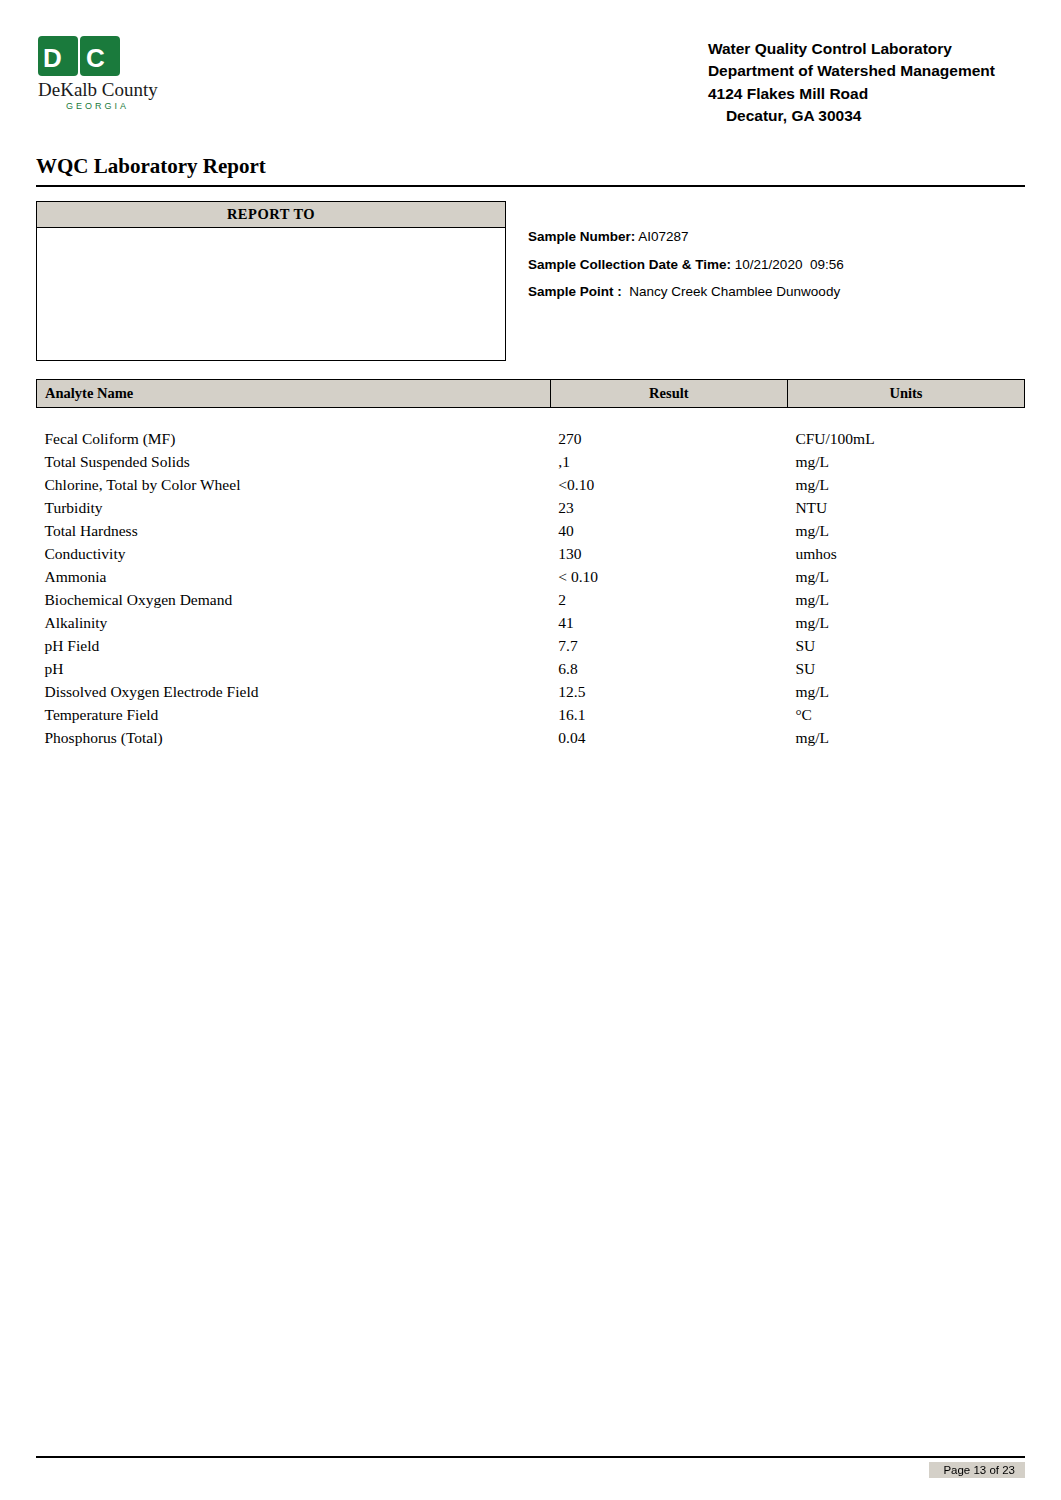D C DeKalb County GEORGIA
Water Quality Control Laboratory
Department of Watershed Management
4124 Flakes Mill Road
Decatur, GA 30034
WQC Laboratory Report
| REPORT TO |
| --- |
Sample Number: AI07287
Sample Collection Date & Time: 10/21/2020 09:56
Sample Point : Nancy Creek Chamblee Dunwoody
| Analyte Name | Result | Units |
| --- | --- | --- |
| Fecal Coliform (MF) | 270 | CFU/100mL |
| Total Suspended Solids | ,1 | mg/L |
| Chlorine, Total by Color Wheel | <0.10 | mg/L |
| Turbidity | 23 | NTU |
| Total Hardness | 40 | mg/L |
| Conductivity | 130 | umhos |
| Ammonia | < 0.10 | mg/L |
| Biochemical Oxygen Demand | 2 | mg/L |
| Alkalinity | 41 | mg/L |
| pH Field | 7.7 | SU |
| pH | 6.8 | SU |
| Dissolved Oxygen Electrode Field | 12.5 | mg/L |
| Temperature Field | 16.1 | °C |
| Phosphorus (Total) | 0.04 | mg/L |
Page 13 of 23